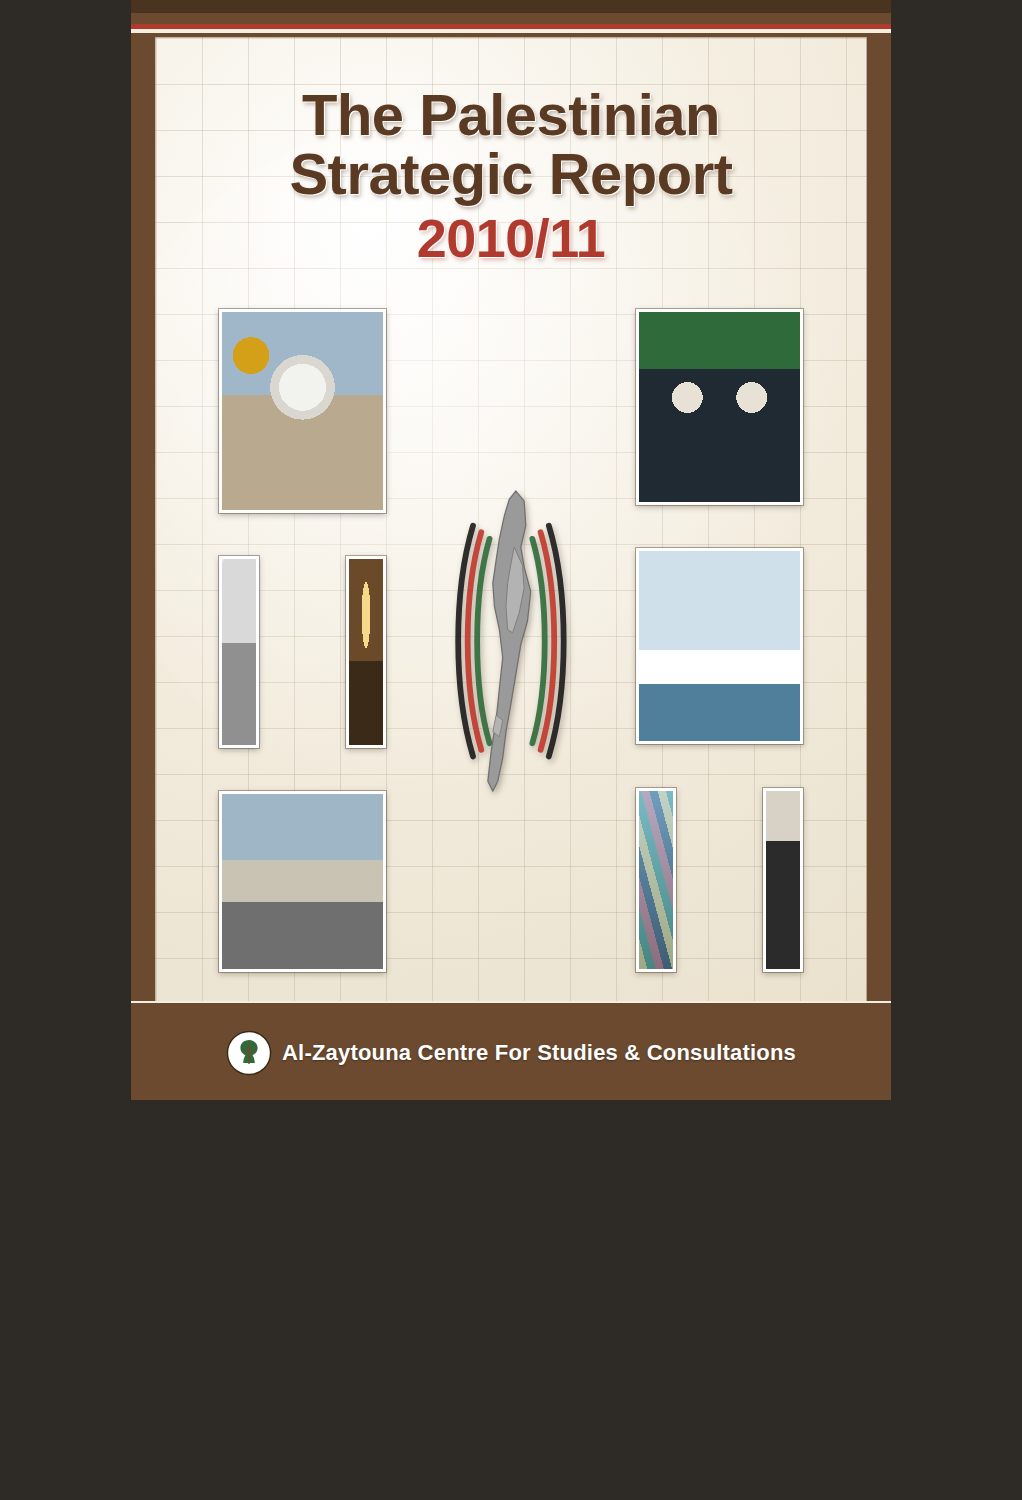The Palestinian Strategic Report 2010/11
Dome and Al-Aqsa compound
Construction cranes
Summit meeting hall
Trucks at a crossing
Officials shaking hands
Aid flotilla vessel
Rally with flags
Leaders seated
Edited By
Dr. Mohsen Moh’d Saleh
Al-Zaytouna Centre For Studies & Consultations